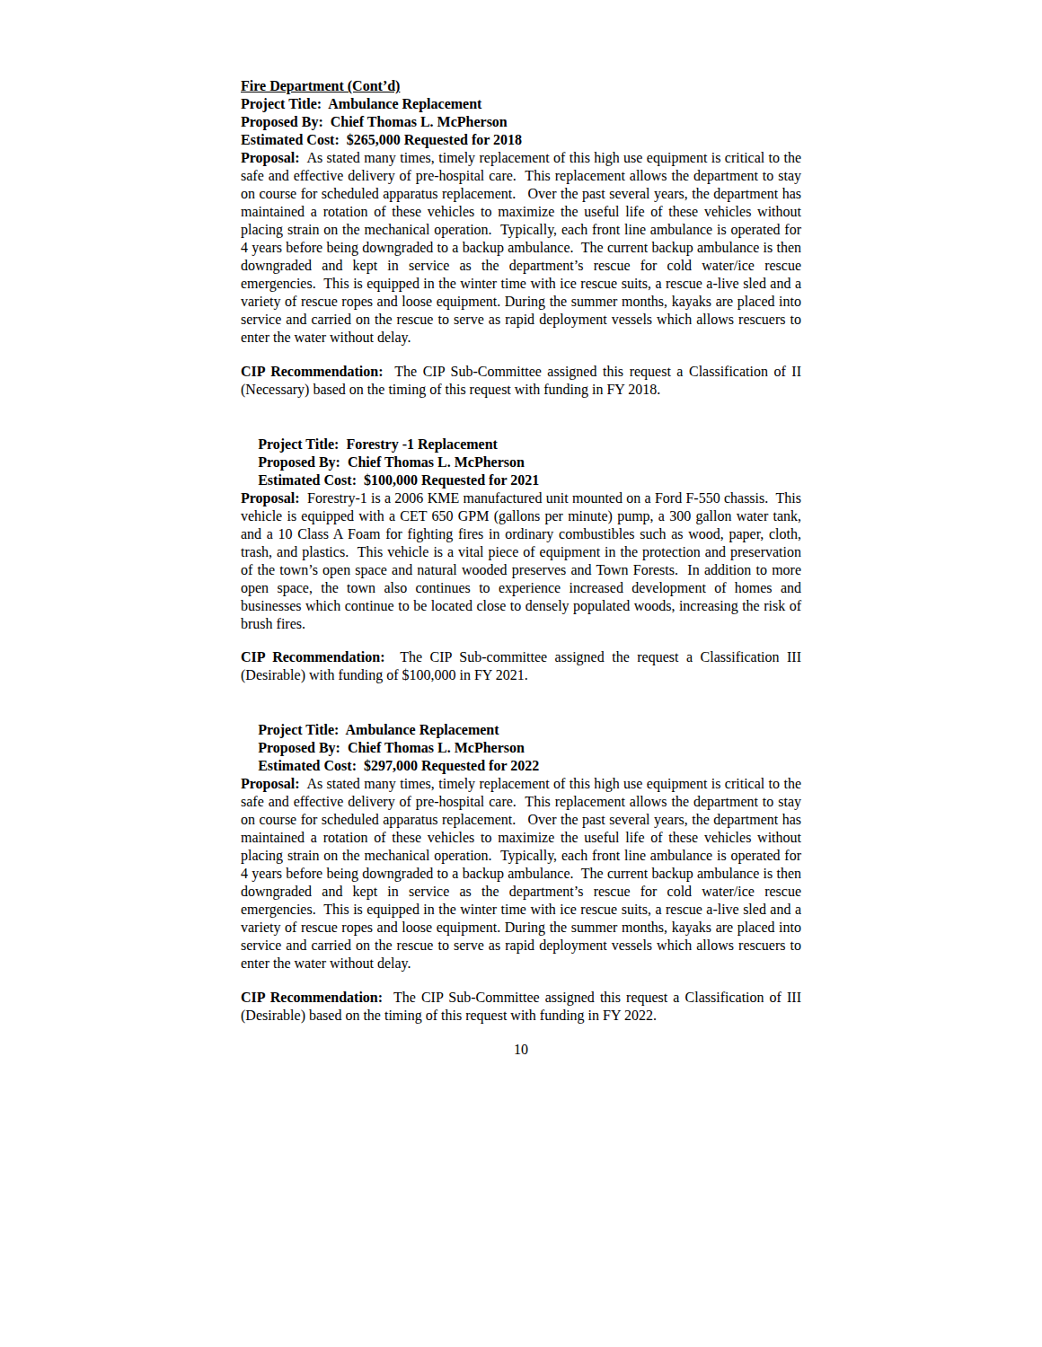Fire Department (Cont’d)
Project Title: Ambulance Replacement
Proposed By: Chief Thomas L. McPherson
Estimated Cost: $265,000 Requested for 2018
Proposal: As stated many times, timely replacement of this high use equipment is critical to the safe and effective delivery of pre-hospital care. This replacement allows the department to stay on course for scheduled apparatus replacement. Over the past several years, the department has maintained a rotation of these vehicles to maximize the useful life of these vehicles without placing strain on the mechanical operation. Typically, each front line ambulance is operated for 4 years before being downgraded to a backup ambulance. The current backup ambulance is then downgraded and kept in service as the department’s rescue for cold water/ice rescue emergencies. This is equipped in the winter time with ice rescue suits, a rescue a-live sled and a variety of rescue ropes and loose equipment. During the summer months, kayaks are placed into service and carried on the rescue to serve as rapid deployment vessels which allows rescuers to enter the water without delay.
CIP Recommendation: The CIP Sub-Committee assigned this request a Classification of II (Necessary) based on the timing of this request with funding in FY 2018.
Project Title: Forestry -1 Replacement
Proposed By: Chief Thomas L. McPherson
Estimated Cost: $100,000 Requested for 2021
Proposal: Forestry-1 is a 2006 KME manufactured unit mounted on a Ford F-550 chassis. This vehicle is equipped with a CET 650 GPM (gallons per minute) pump, a 300 gallon water tank, and a 10 Class A Foam for fighting fires in ordinary combustibles such as wood, paper, cloth, trash, and plastics. This vehicle is a vital piece of equipment in the protection and preservation of the town’s open space and natural wooded preserves and Town Forests. In addition to more open space, the town also continues to experience increased development of homes and businesses which continue to be located close to densely populated woods, increasing the risk of brush fires.
CIP Recommendation: The CIP Sub-committee assigned the request a Classification III (Desirable) with funding of $100,000 in FY 2021.
Project Title: Ambulance Replacement
Proposed By: Chief Thomas L. McPherson
Estimated Cost: $297,000 Requested for 2022
Proposal: As stated many times, timely replacement of this high use equipment is critical to the safe and effective delivery of pre-hospital care. This replacement allows the department to stay on course for scheduled apparatus replacement. Over the past several years, the department has maintained a rotation of these vehicles to maximize the useful life of these vehicles without placing strain on the mechanical operation. Typically, each front line ambulance is operated for 4 years before being downgraded to a backup ambulance. The current backup ambulance is then downgraded and kept in service as the department’s rescue for cold water/ice rescue emergencies. This is equipped in the winter time with ice rescue suits, a rescue a-live sled and a variety of rescue ropes and loose equipment. During the summer months, kayaks are placed into service and carried on the rescue to serve as rapid deployment vessels which allows rescuers to enter the water without delay.
CIP Recommendation: The CIP Sub-Committee assigned this request a Classification of III (Desirable) based on the timing of this request with funding in FY 2022.
10